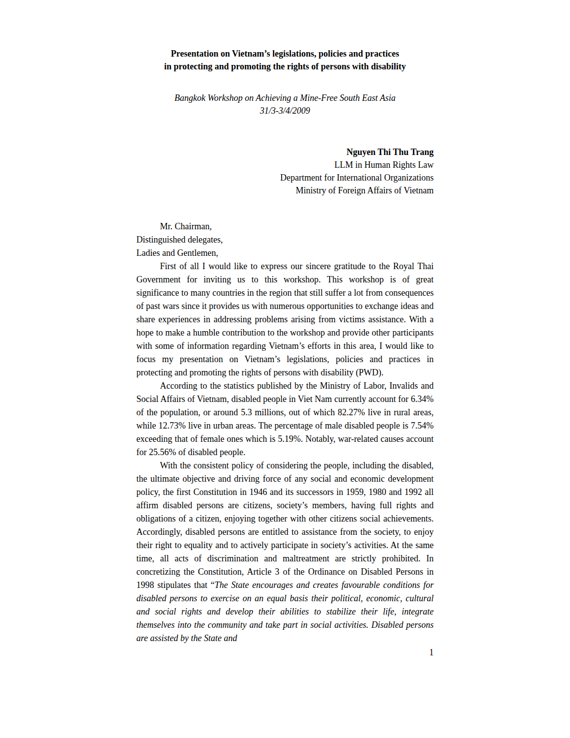Presentation on Vietnam’s legislations, policies and practices
in protecting and promoting the rights of persons with disability
Bangkok Workshop on Achieving a Mine-Free South East Asia
31/3-3/4/2009
Nguyen Thi Thu Trang
LLM in Human Rights Law
Department for International Organizations
Ministry of Foreign Affairs of Vietnam
Mr. Chairman,
Distinguished delegates,
Ladies and Gentlemen,
First of all I would like to express our sincere gratitude to the Royal Thai Government for inviting us to this workshop. This workshop is of great significance to many countries in the region that still suffer a lot from consequences of past wars since it provides us with numerous opportunities to exchange ideas and share experiences in addressing problems arising from victims assistance. With a hope to make a humble contribution to the workshop and provide other participants with some of information regarding Vietnam’s efforts in this area, I would like to focus my presentation on Vietnam’s legislations, policies and practices in protecting and promoting the rights of persons with disability (PWD).
According to the statistics published by the Ministry of Labor, Invalids and Social Affairs of Vietnam, disabled people in Viet Nam currently account for 6.34% of the population, or around 5.3 millions, out of which 82.27% live in rural areas, while 12.73% live in urban areas. The percentage of male disabled people is 7.54% exceeding that of female ones which is 5.19%. Notably, war-related causes account for 25.56% of disabled people.
With the consistent policy of considering the people, including the disabled, the ultimate objective and driving force of any social and economic development policy, the first Constitution in 1946 and its successors in 1959, 1980 and 1992 all affirm disabled persons are citizens, society’s members, having full rights and obligations of a citizen, enjoying together with other citizens social achievements. Accordingly, disabled persons are entitled to assistance from the society, to enjoy their right to equality and to actively participate in society’s activities. At the same time, all acts of discrimination and maltreatment are strictly prohibited. In concretizing the Constitution, Article 3 of the Ordinance on Disabled Persons in 1998 stipulates that “The State encourages and creates favourable conditions for disabled persons to exercise on an equal basis their political, economic, cultural and social rights and develop their abilities to stabilize their life, integrate themselves into the community and take part in social activities. Disabled persons are assisted by the State and
1